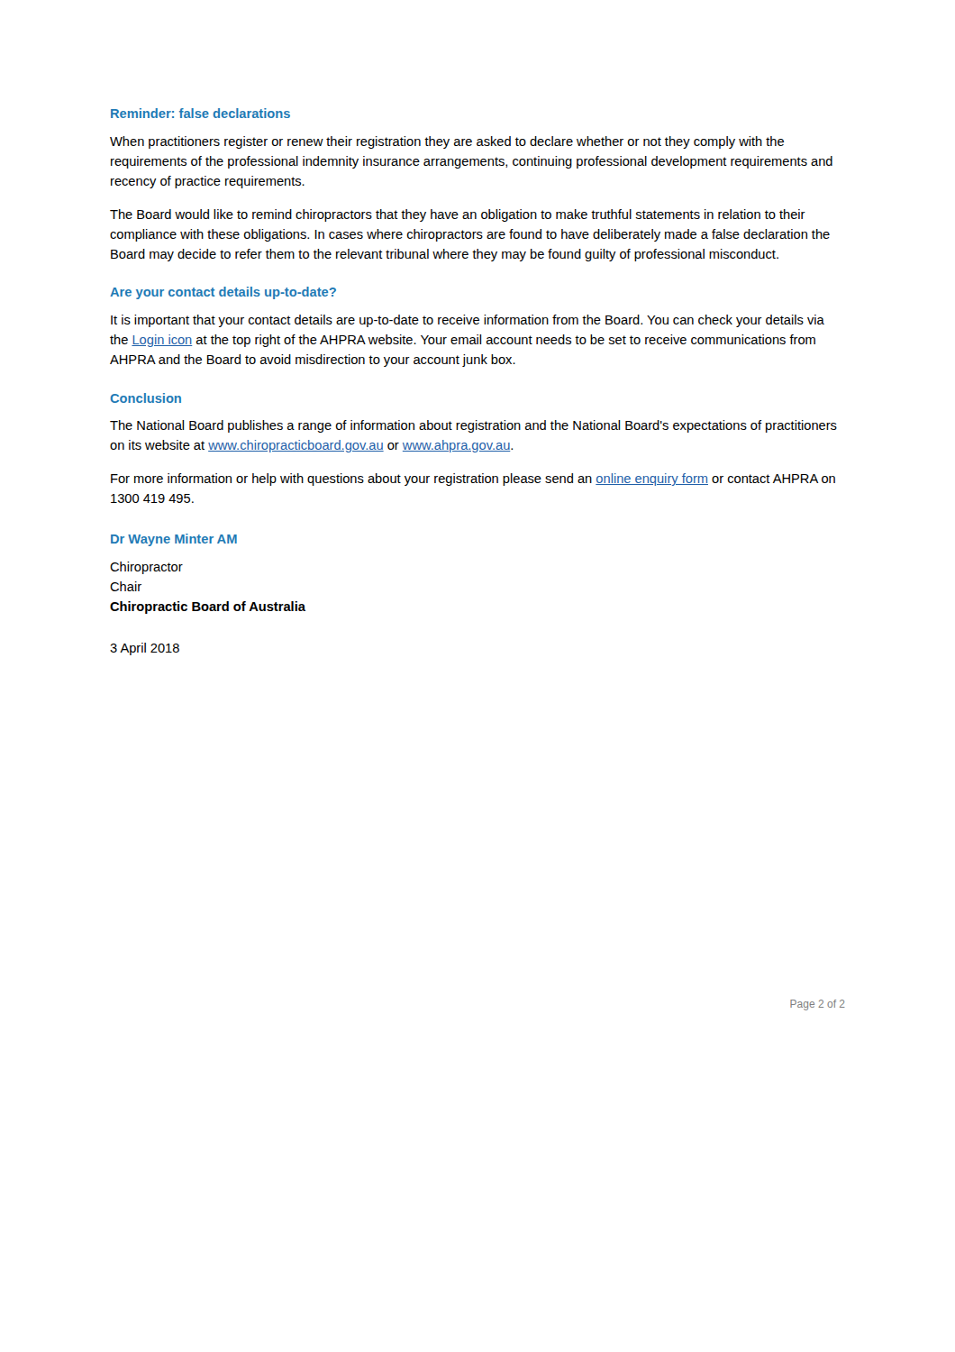Reminder: false declarations
When practitioners register or renew their registration they are asked to declare whether or not they comply with the requirements of the professional indemnity insurance arrangements, continuing professional development requirements and recency of practice requirements.
The Board would like to remind chiropractors that they have an obligation to make truthful statements in relation to their compliance with these obligations. In cases where chiropractors are found to have deliberately made a false declaration the Board may decide to refer them to the relevant tribunal where they may be found guilty of professional misconduct.
Are your contact details up-to-date?
It is important that your contact details are up-to-date to receive information from the Board. You can check your details via the Login icon at the top right of the AHPRA website. Your email account needs to be set to receive communications from AHPRA and the Board to avoid misdirection to your account junk box.
Conclusion
The National Board publishes a range of information about registration and the National Board's expectations of practitioners on its website at www.chiropracticboard.gov.au or www.ahpra.gov.au.
For more information or help with questions about your registration please send an online enquiry form or contact AHPRA on 1300 419 495.
Dr Wayne Minter AM
Chiropractor
Chair
Chiropractic Board of Australia
3 April 2018
Page 2 of 2